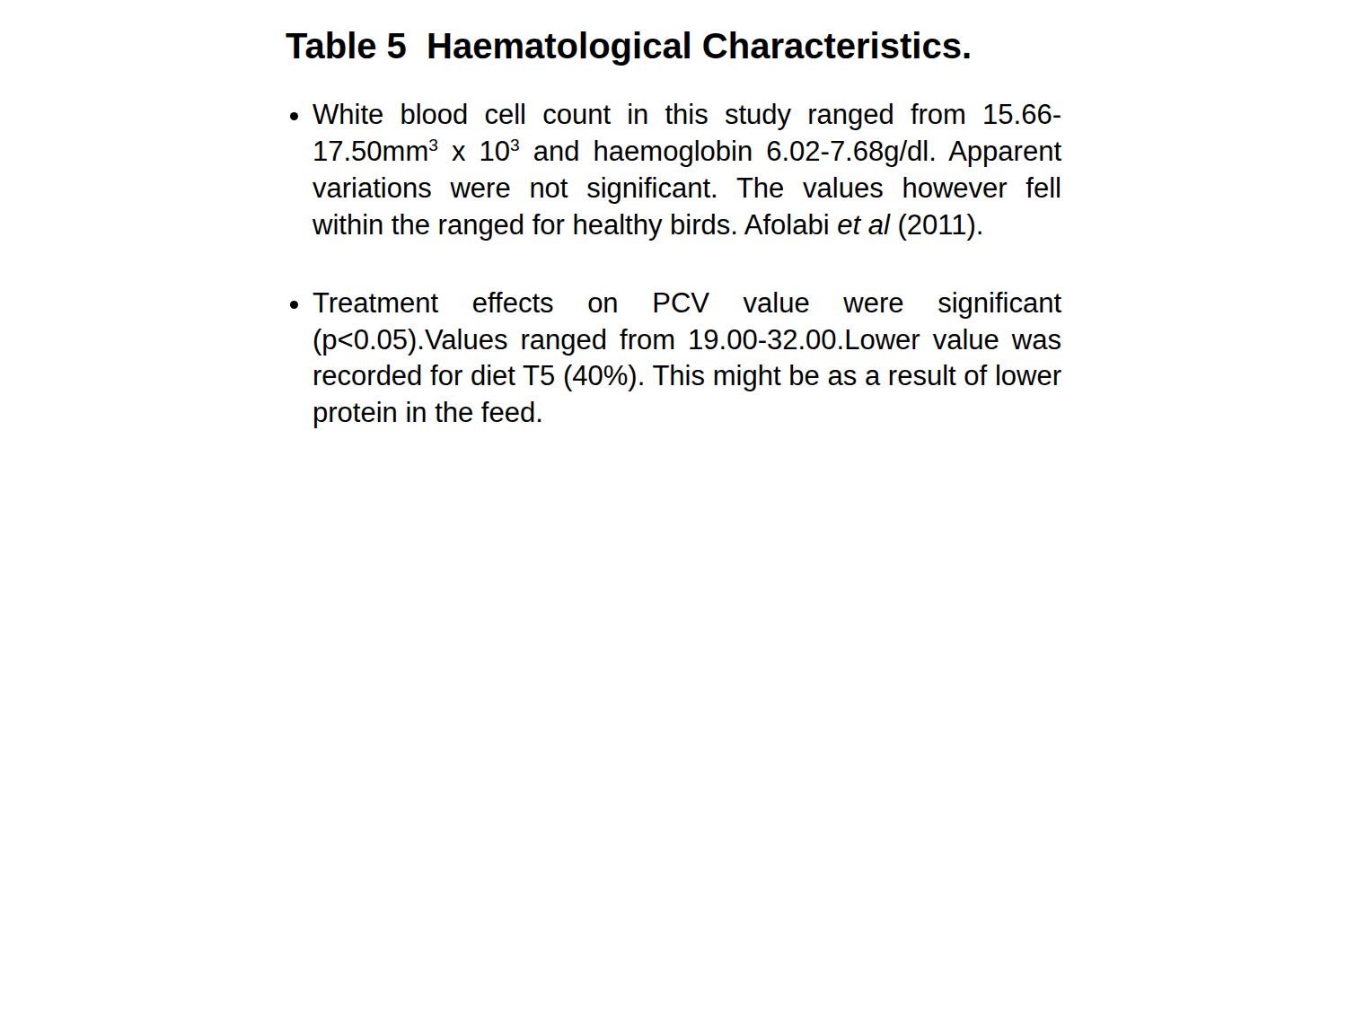Table 5 Haematological Characteristics.
White blood cell count in this study ranged from 15.66-17.50mm3 x 103 and haemoglobin 6.02-7.68g/dl. Apparent variations were not significant. The values however fell within the ranged for healthy birds. Afolabi et al (2011).
Treatment effects on PCV value were significant (p<0.05).Values ranged from 19.00-32.00.Lower value was recorded for diet T5 (40%). This might be as a result of lower protein in the feed.